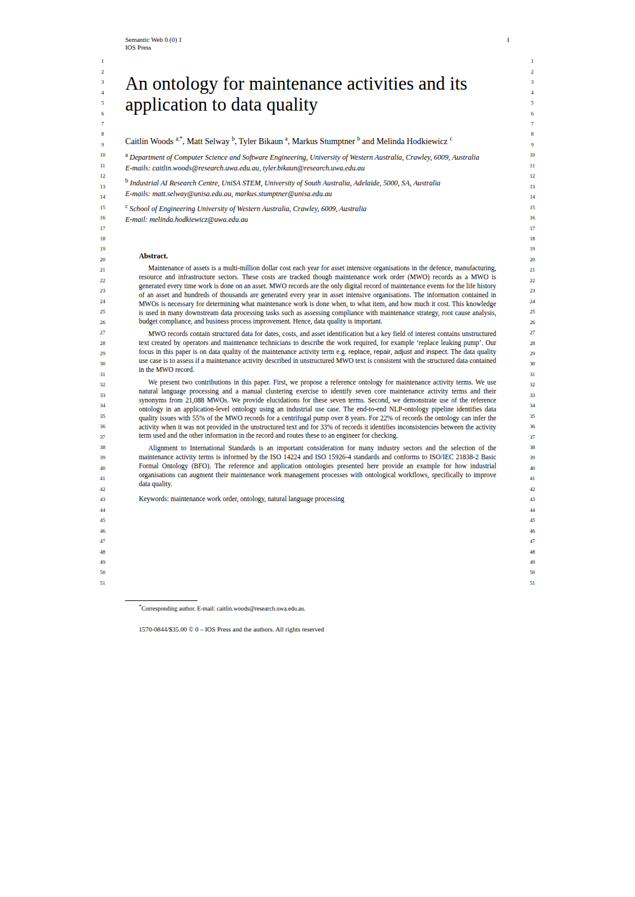12345678910 11121314151617181920 21222324252627282930 31323334353637383940 41424344454647484950 51
12345678910 11121314151617181920 21222324252627282930 31323334353637383940 41424344454647484950 51
Semantic Web 0 (0) 1
IOS Press
1
An ontology for maintenance activities and its application to data quality
Caitlin Woods a,*, Matt Selway b, Tyler Bikaun a, Markus Stumptner b and Melinda Hodkiewicz c
a Department of Computer Science and Software Engineering, University of Western Australia, Crawley, 6009, Australia
E-mails: caitlin.woods@research.uwa.edu.au, tyler.bikaun@research.uwa.edu.au
b Industrial AI Research Centre, UniSA STEM, University of South Australia, Adelaide, 5000, SA, Australia
E-mails: matt.selway@unisa.edu.au, markus.stumptner@unisa.edu.au
c School of Engineering University of Western Australia, Crawley, 6009, Australia
E-mail: melinda.hodkiewicz@uwa.edu.au
Abstract.
Maintenance of assets is a multi-million dollar cost each year for asset intensive organisations in the defence, manufacturing, resource and infrastructure sectors. These costs are tracked though maintenance work order (MWO) records as a MWO is generated every time work is done on an asset. MWO records are the only digital record of maintenance events for the life history of an asset and hundreds of thousands are generated every year in asset intensive organisations. The information contained in MWOs is necessary for determining what maintenance work is done when, to what item, and how much it cost. This knowledge is used in many downstream data processing tasks such as assessing compliance with maintenance strategy, root cause analysis, budget compliance, and business process improvement. Hence, data quality is important.
MWO records contain structured data for dates, costs, and asset identification but a key field of interest contains unstructured text created by operators and maintenance technicians to describe the work required, for example ‘replace leaking pump’. Our focus in this paper is on data quality of the maintenance activity term e.g. replace, repair, adjust and inspect. The data quality use case is to assess if a maintenance activity described in unstructured MWO text is consistent with the structured data contained in the MWO record.
We present two contributions in this paper. First, we propose a reference ontology for maintenance activity terms. We use natural language processing and a manual clustering exercise to identify seven core maintenance activity terms and their synonyms from 21,088 MWOs. We provide elucidations for these seven terms. Second, we demonstrate use of the reference ontology in an application-level ontology using an industrial use case. The end-to-end NLP-ontology pipeline identifies data quality issues with 55% of the MWO records for a centrifugal pump over 8 years. For 22% of records the ontology can infer the activity when it was not provided in the unstructured text and for 33% of records it identifies inconsistencies between the activity term used and the other information in the record and routes these to an engineer for checking.
Alignment to International Standards is an important consideration for many industry sectors and the selection of the maintenance activity terms is informed by the ISO 14224 and ISO 15926-4 standards and conforms to ISO/IEC 21838-2 Basic Formal Ontology (BFO). The reference and application ontologies presented here provide an example for how industrial organisations can augment their maintenance work management processes with ontological workflows, specifically to improve data quality.
Keywords: maintenance work order, ontology, natural language processing
*Corresponding author. E-mail: caitlin.woods@research.uwa.edu.au.
1570-0844/$35.00 © 0 – IOS Press and the authors. All rights reserved